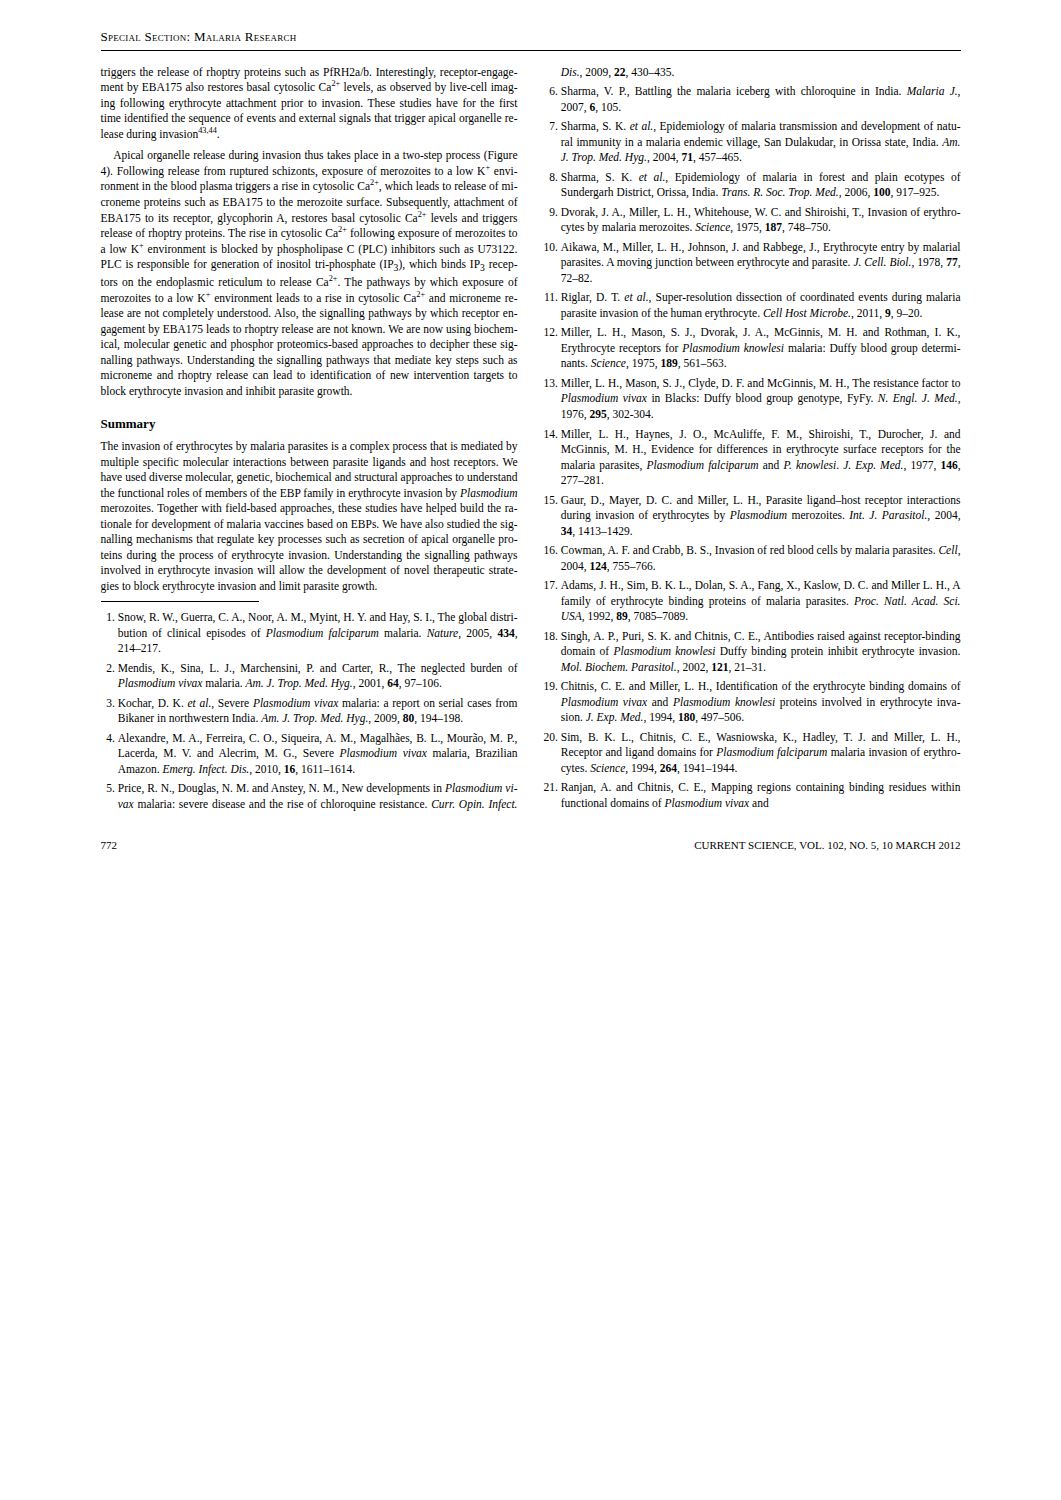Special Section: Malaria Research
triggers the release of rhoptry proteins such as PfRH2a/b. Interestingly, receptor-engagement by EBA175 also restores basal cytosolic Ca2+ levels, as observed by live-cell imaging following erythrocyte attachment prior to invasion. These studies have for the first time identified the sequence of events and external signals that trigger apical organelle release during invasion43,44.
Apical organelle release during invasion thus takes place in a two-step process (Figure 4). Following release from ruptured schizonts, exposure of merozoites to a low K+ environment in the blood plasma triggers a rise in cytosolic Ca2+, which leads to release of microneme proteins such as EBA175 to the merozoite surface. Subsequently, attachment of EBA175 to its receptor, glycophorin A, restores basal cytosolic Ca2+ levels and triggers release of rhoptry proteins. The rise in cytosolic Ca2+ following exposure of merozoites to a low K+ environment is blocked by phospholipase C (PLC) inhibitors such as U73122. PLC is responsible for generation of inositol tri-phosphate (IP3), which binds IP3 receptors on the endoplasmic reticulum to release Ca2+. The pathways by which exposure of merozoites to a low K+ environment leads to a rise in cytosolic Ca2+ and microneme release are not completely understood. Also, the signalling pathways by which receptor engagement by EBA175 leads to rhoptry release are not known. We are now using biochemical, molecular genetic and phosphor proteomics-based approaches to decipher these signalling pathways. Understanding the signalling pathways that mediate key steps such as microneme and rhoptry release can lead to identification of new intervention targets to block erythrocyte invasion and inhibit parasite growth.
Summary
The invasion of erythrocytes by malaria parasites is a complex process that is mediated by multiple specific molecular interactions between parasite ligands and host receptors. We have used diverse molecular, genetic, biochemical and structural approaches to understand the functional roles of members of the EBP family in erythrocyte invasion by Plasmodium merozoites. Together with field-based approaches, these studies have helped build the rationale for development of malaria vaccines based on EBPs. We have also studied the signalling mechanisms that regulate key processes such as secretion of apical organelle proteins during the process of erythrocyte invasion. Understanding the signalling pathways involved in erythrocyte invasion will allow the development of novel therapeutic strategies to block erythrocyte invasion and limit parasite growth.
Snow, R. W., Guerra, C. A., Noor, A. M., Myint, H. Y. and Hay, S. I., The global distribution of clinical episodes of Plasmodium falciparum malaria. Nature, 2005, 434, 214–217.
Mendis, K., Sina, L. J., Marchensini, P. and Carter, R., The neglected burden of Plasmodium vivax malaria. Am. J. Trop. Med. Hyg., 2001, 64, 97–106.
Kochar, D. K. et al., Severe Plasmodium vivax malaria: a report on serial cases from Bikaner in northwestern India. Am. J. Trop. Med. Hyg., 2009, 80, 194–198.
Alexandre, M. A., Ferreira, C. O., Siqueira, A. M., Magalhães, B. L., Mourão, M. P., Lacerda, M. V. and Alecrim, M. G., Severe Plasmodium vivax malaria, Brazilian Amazon. Emerg. Infect. Dis., 2010, 16, 1611–1614.
Price, R. N., Douglas, N. M. and Anstey, N. M., New developments in Plasmodium vivax malaria: severe disease and the rise of chloroquine resistance. Curr. Opin. Infect. Dis., 2009, 22, 430–435.
Sharma, V. P., Battling the malaria iceberg with chloroquine in India. Malaria J., 2007, 6, 105.
Sharma, S. K. et al., Epidemiology of malaria transmission and development of natural immunity in a malaria endemic village, San Dulakudar, in Orissa state, India. Am. J. Trop. Med. Hyg., 2004, 71, 457–465.
Sharma, S. K. et al., Epidemiology of malaria in forest and plain ecotypes of Sundergarh District, Orissa, India. Trans. R. Soc. Trop. Med., 2006, 100, 917–925.
Dvorak, J. A., Miller, L. H., Whitehouse, W. C. and Shiroishi, T., Invasion of erythrocytes by malaria merozoites. Science, 1975, 187, 748–750.
Aikawa, M., Miller, L. H., Johnson, J. and Rabbege, J., Erythrocyte entry by malarial parasites. A moving junction between erythrocyte and parasite. J. Cell. Biol., 1978, 77, 72–82.
Riglar, D. T. et al., Super-resolution dissection of coordinated events during malaria parasite invasion of the human erythrocyte. Cell Host Microbe., 2011, 9, 9–20.
Miller, L. H., Mason, S. J., Dvorak, J. A., McGinnis, M. H. and Rothman, I. K., Erythrocyte receptors for Plasmodium knowlesi malaria: Duffy blood group determinants. Science, 1975, 189, 561–563.
Miller, L. H., Mason, S. J., Clyde, D. F. and McGinnis, M. H., The resistance factor to Plasmodium vivax in Blacks: Duffy blood group genotype, FyFy. N. Engl. J. Med., 1976, 295, 302-304.
Miller, L. H., Haynes, J. O., McAuliffe, F. M., Shiroishi, T., Durocher, J. and McGinnis, M. H., Evidence for differences in erythrocyte surface receptors for the malaria parasites, Plasmodium falciparum and P. knowlesi. J. Exp. Med., 1977, 146, 277–281.
Gaur, D., Mayer, D. C. and Miller, L. H., Parasite ligand–host receptor interactions during invasion of erythrocytes by Plasmodium merozoites. Int. J. Parasitol., 2004, 34, 1413–1429.
Cowman, A. F. and Crabb, B. S., Invasion of red blood cells by malaria parasites. Cell, 2004, 124, 755–766.
Adams, J. H., Sim, B. K. L., Dolan, S. A., Fang, X., Kaslow, D. C. and Miller L. H., A family of erythrocyte binding proteins of malaria parasites. Proc. Natl. Acad. Sci. USA, 1992, 89, 7085–7089.
Singh, A. P., Puri, S. K. and Chitnis, C. E., Antibodies raised against receptor-binding domain of Plasmodium knowlesi Duffy binding protein inhibit erythrocyte invasion. Mol. Biochem. Parasitol., 2002, 121, 21–31.
Chitnis, C. E. and Miller, L. H., Identification of the erythrocyte binding domains of Plasmodium vivax and Plasmodium knowlesi proteins involved in erythrocyte invasion. J. Exp. Med., 1994, 180, 497–506.
Sim, B. K. L., Chitnis, C. E., Wasniowska, K., Hadley, T. J. and Miller, L. H., Receptor and ligand domains for Plasmodium falciparum malaria invasion of erythrocytes. Science, 1994, 264, 1941–1944.
Ranjan, A. and Chitnis, C. E., Mapping regions containing binding residues within functional domains of Plasmodium vivax and
772
CURRENT SCIENCE, VOL. 102, NO. 5, 10 MARCH 2012